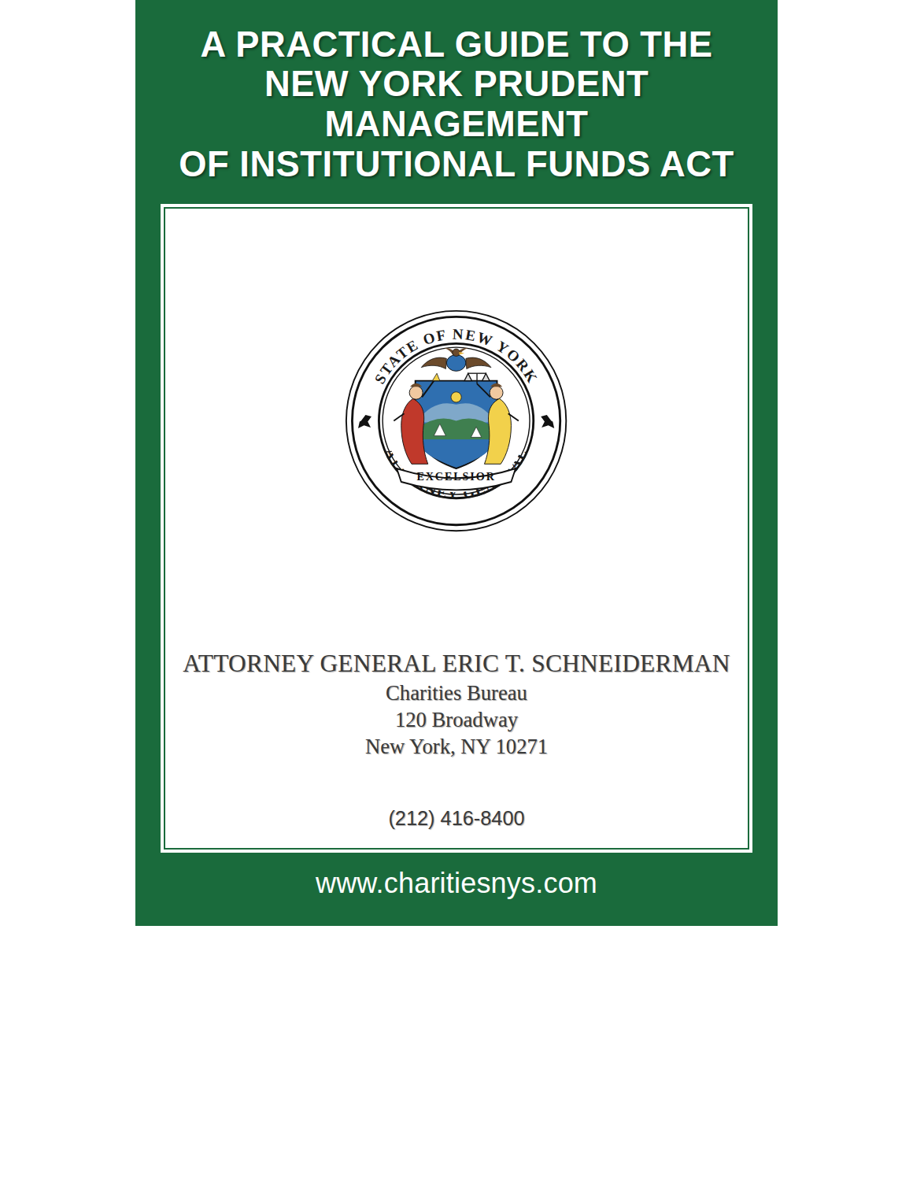A Practical Guide to the
New York Prudent Management
of Institutional Funds Act
STATE OF NEW YORK ATTORNEY GENERAL EXCELSIOR
ATTORNEY GENERAL ERIC T. SCHNEIDERMAN
Charities Bureau
120 Broadway
New York, NY 10271
(212) 416-8400
www.charitiesnys.com